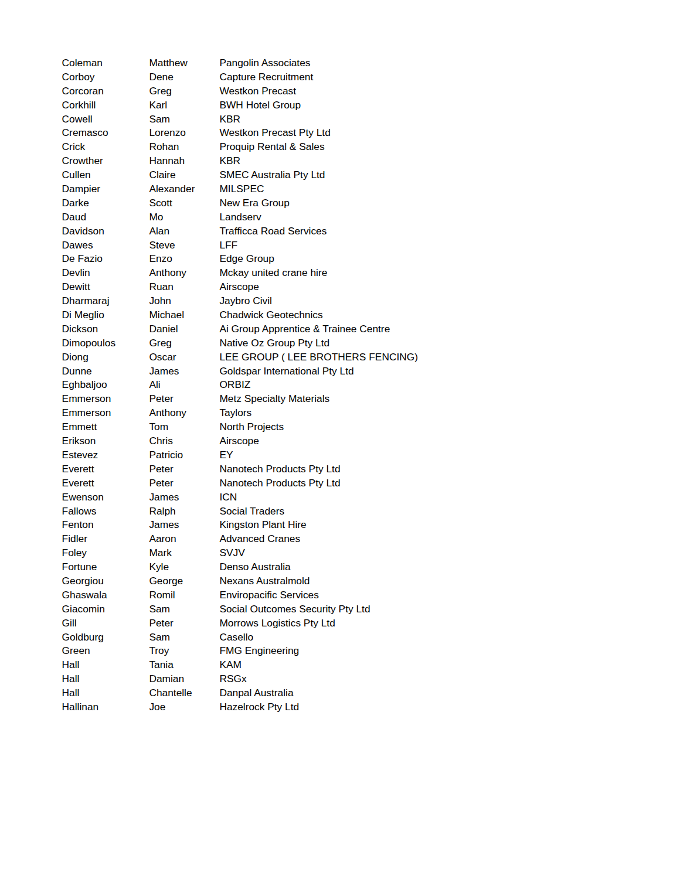| Coleman | Matthew | Pangolin Associates |
| Corboy | Dene | Capture Recruitment |
| Corcoran | Greg | Westkon Precast |
| Corkhill | Karl | BWH Hotel Group |
| Cowell | Sam | KBR |
| Cremasco | Lorenzo | Westkon Precast Pty Ltd |
| Crick | Rohan | Proquip Rental & Sales |
| Crowther | Hannah | KBR |
| Cullen | Claire | SMEC Australia Pty Ltd |
| Dampier | Alexander | MILSPEC |
| Darke | Scott | New Era Group |
| Daud | Mo | Landserv |
| Davidson | Alan | Trafficca Road Services |
| Dawes | Steve | LFF |
| De Fazio | Enzo | Edge Group |
| Devlin | Anthony | Mckay united crane hire |
| Dewitt | Ruan | Airscope |
| Dharmaraj | John | Jaybro Civil |
| Di Meglio | Michael | Chadwick Geotechnics |
| Dickson | Daniel | Ai Group Apprentice & Trainee Centre |
| Dimopoulos | Greg | Native Oz Group Pty Ltd |
| Diong | Oscar | LEE GROUP ( LEE BROTHERS FENCING) |
| Dunne | James | Goldspar International Pty Ltd |
| Eghbaljoo | Ali | ORBIZ |
| Emmerson | Peter | Metz Specialty Materials |
| Emmerson | Anthony | Taylors |
| Emmett | Tom | North Projects |
| Erikson | Chris | Airscope |
| Estevez | Patricio | EY |
| Everett | Peter | Nanotech Products Pty Ltd |
| Everett | Peter | Nanotech Products Pty Ltd |
| Ewenson | James | ICN |
| Fallows | Ralph | Social Traders |
| Fenton | James | Kingston Plant Hire |
| Fidler | Aaron | Advanced Cranes |
| Foley | Mark | SVJV |
| Fortune | Kyle | Denso Australia |
| Georgiou | George | Nexans Australmold |
| Ghaswala | Romil | Enviropacific Services |
| Giacomin | Sam | Social Outcomes Security Pty Ltd |
| Gill | Peter | Morrows Logistics Pty Ltd |
| Goldburg | Sam | Casello |
| Green | Troy | FMG Engineering |
| Hall | Tania | KAM |
| Hall | Damian | RSGx |
| Hall | Chantelle | Danpal Australia |
| Hallinan | Joe | Hazelrock Pty Ltd |